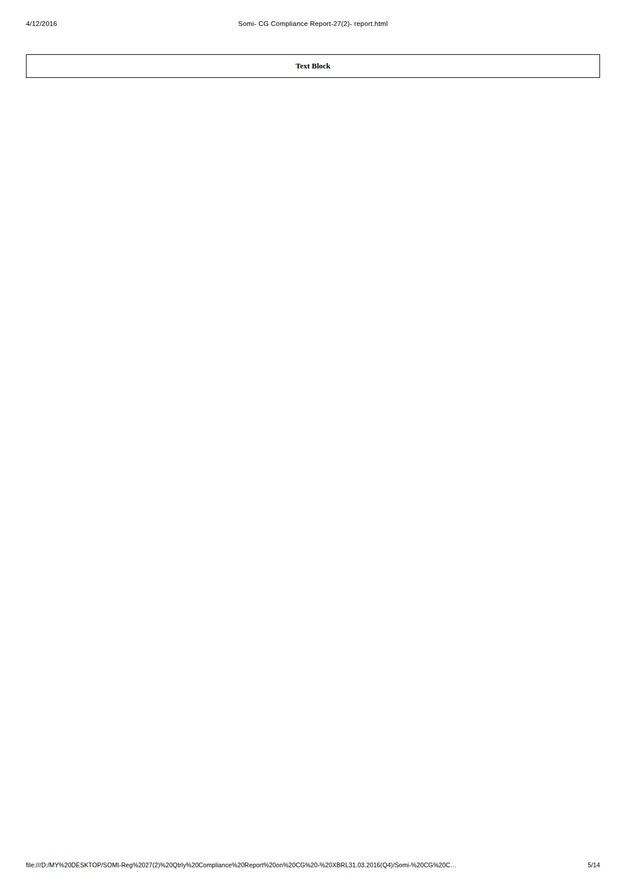4/12/2016
Somi- CG Compliance Report-27(2)- report.html
| Text Block |
file:///D:/MY%20DESKTOP/SOMI-Reg%2027(2)%20Qtrly%20Compliance%20Report%20on%20CG%20-%20XBRL31.03.2016(Q4)/Somi-%20CG%20C…
5/14